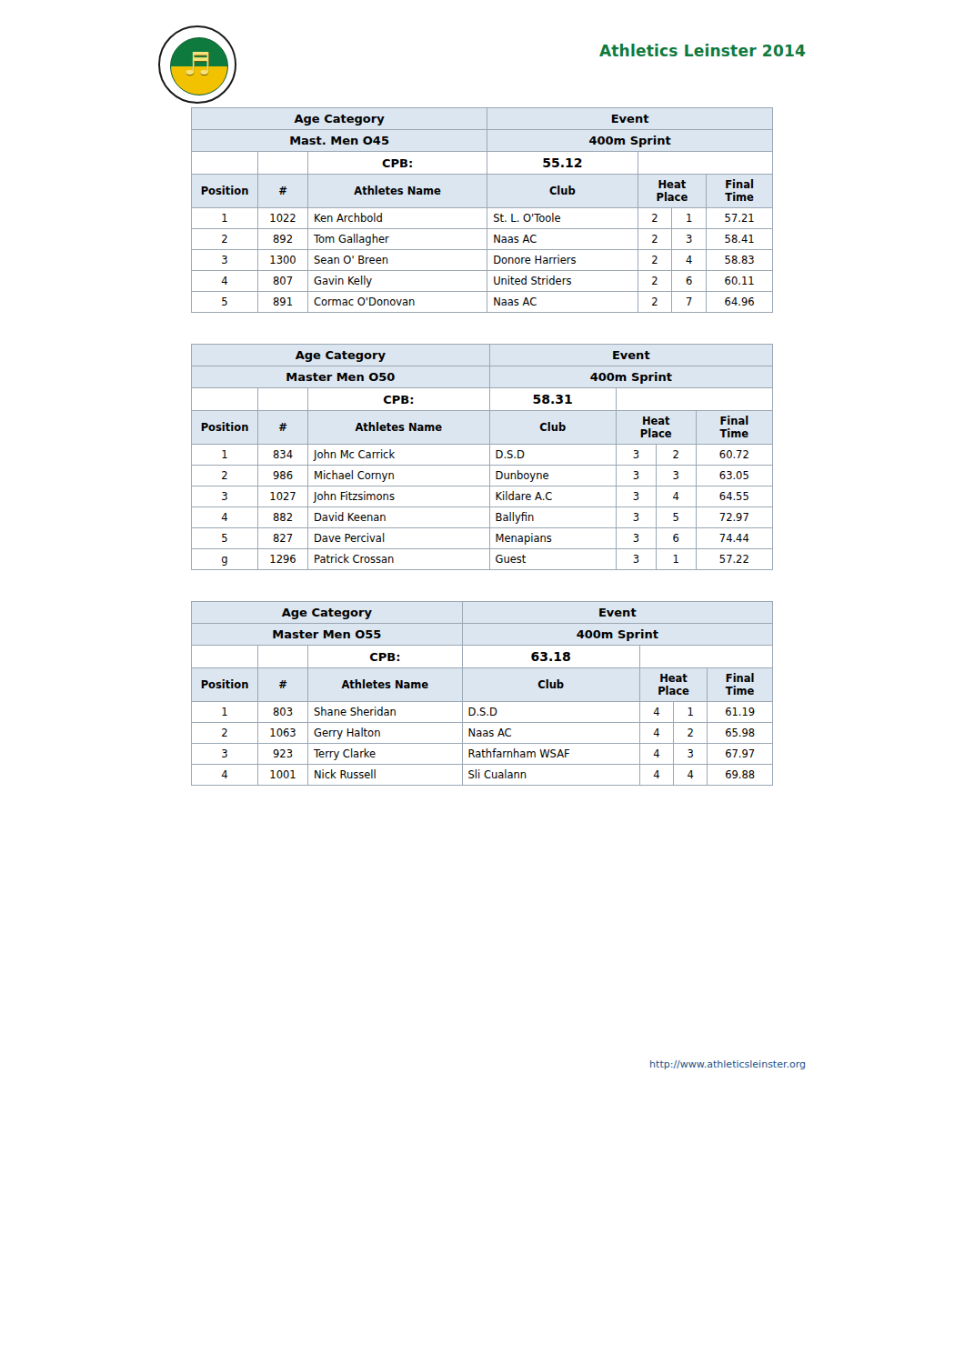♬
Athletics Leinster 2014
| Age Category | Event |
| Mast. Men O45 | 400m Sprint |
| | | CPB: | 55.12 | |
| Position | # | Athletes Name | Club | Heat Place | Final Time |
| 1 | 1022 | Ken Archbold | St. L. O'Toole | 2 | 1 | 57.21 |
| 2 | 892 | Tom Gallagher | Naas AC | 2 | 3 | 58.41 |
| 3 | 1300 | Sean O' Breen | Donore Harriers | 2 | 4 | 58.83 |
| 4 | 807 | Gavin Kelly | United Striders | 2 | 6 | 60.11 |
| 5 | 891 | Cormac O'Donovan | Naas AC | 2 | 7 | 64.96 |
| Age Category | Event |
| Master Men O50 | 400m Sprint |
| | | CPB: | 58.31 | |
| Position | # | Athletes Name | Club | Heat Place | Final Time |
| 1 | 834 | John Mc Carrick | D.S.D | 3 | 2 | 60.72 |
| 2 | 986 | Michael Cornyn | Dunboyne | 3 | 3 | 63.05 |
| 3 | 1027 | John Fitzsimons | Kildare A.C | 3 | 4 | 64.55 |
| 4 | 882 | David Keenan | Ballyfin | 3 | 5 | 72.97 |
| 5 | 827 | Dave Percival | Menapians | 3 | 6 | 74.44 |
| g | 1296 | Patrick Crossan | Guest | 3 | 1 | 57.22 |
| Age Category | Event |
| Master Men O55 | 400m Sprint |
| | | CPB: | 63.18 | |
| Position | # | Athletes Name | Club | Heat Place | Final Time |
| 1 | 803 | Shane Sheridan | D.S.D | 4 | 1 | 61.19 |
| 2 | 1063 | Gerry Halton | Naas AC | 4 | 2 | 65.98 |
| 3 | 923 | Terry Clarke | Rathfarnham WSAF | 4 | 3 | 67.97 |
| 4 | 1001 | Nick Russell | Sli Cualann | 4 | 4 | 69.88 |
http://www.athleticsleinster.org